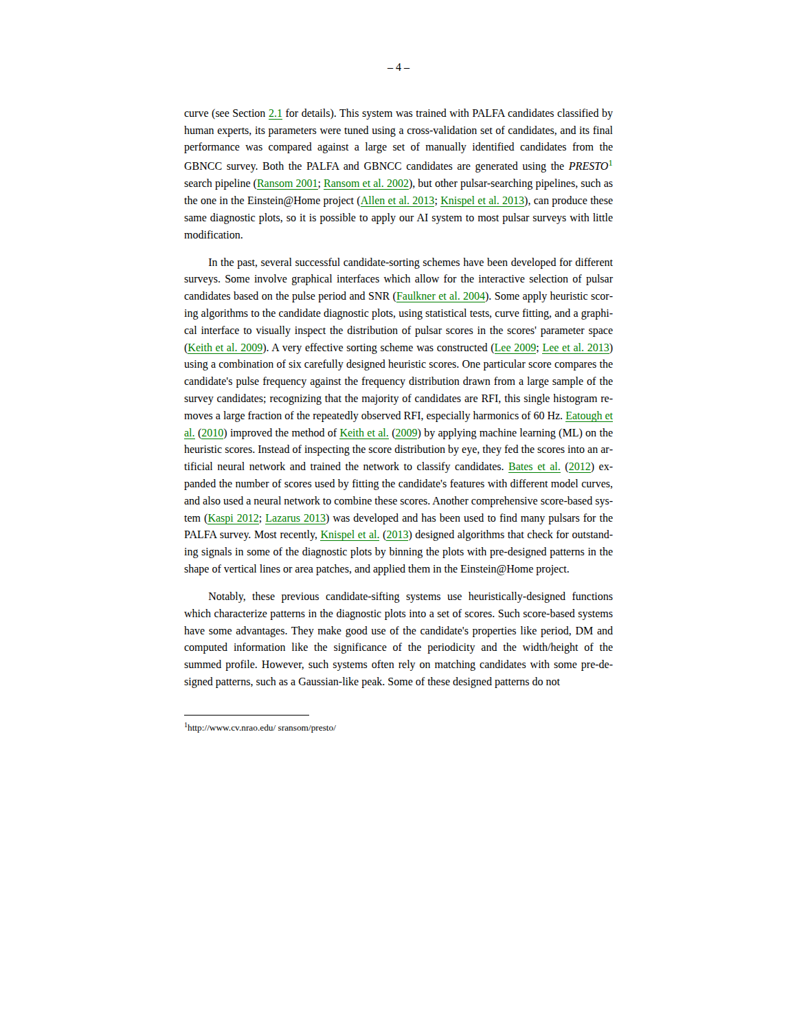– 4 –
curve (see Section 2.1 for details). This system was trained with PALFA candidates classified by human experts, its parameters were tuned using a cross-validation set of candidates, and its final performance was compared against a large set of manually identified candidates from the GBNCC survey. Both the PALFA and GBNCC candidates are generated using the PRESTO1 search pipeline (Ransom 2001; Ransom et al. 2002), but other pulsar-searching pipelines, such as the one in the Einstein@Home project (Allen et al. 2013; Knispel et al. 2013), can produce these same diagnostic plots, so it is possible to apply our AI system to most pulsar surveys with little modification.
In the past, several successful candidate-sorting schemes have been developed for different surveys. Some involve graphical interfaces which allow for the interactive selection of pulsar candidates based on the pulse period and SNR (Faulkner et al. 2004). Some apply heuristic scoring algorithms to the candidate diagnostic plots, using statistical tests, curve fitting, and a graphical interface to visually inspect the distribution of pulsar scores in the scores' parameter space (Keith et al. 2009). A very effective sorting scheme was constructed (Lee 2009; Lee et al. 2013) using a combination of six carefully designed heuristic scores. One particular score compares the candidate's pulse frequency against the frequency distribution drawn from a large sample of the survey candidates; recognizing that the majority of candidates are RFI, this single histogram removes a large fraction of the repeatedly observed RFI, especially harmonics of 60 Hz. Eatough et al. (2010) improved the method of Keith et al. (2009) by applying machine learning (ML) on the heuristic scores. Instead of inspecting the score distribution by eye, they fed the scores into an artificial neural network and trained the network to classify candidates. Bates et al. (2012) expanded the number of scores used by fitting the candidate's features with different model curves, and also used a neural network to combine these scores. Another comprehensive score-based system (Kaspi 2012; Lazarus 2013) was developed and has been used to find many pulsars for the PALFA survey. Most recently, Knispel et al. (2013) designed algorithms that check for outstanding signals in some of the diagnostic plots by binning the plots with pre-designed patterns in the shape of vertical lines or area patches, and applied them in the Einstein@Home project.
Notably, these previous candidate-sifting systems use heuristically-designed functions which characterize patterns in the diagnostic plots into a set of scores. Such score-based systems have some advantages. They make good use of the candidate's properties like period, DM and computed information like the significance of the periodicity and the width/height of the summed profile. However, such systems often rely on matching candidates with some pre-designed patterns, such as a Gaussian-like peak. Some of these designed patterns do not
1http://www.cv.nrao.edu/ sransom/presto/